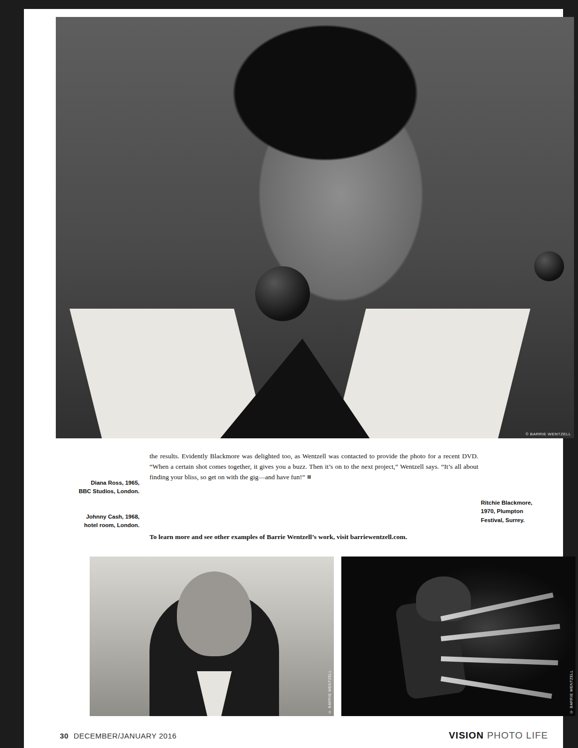© BARRIE WENTZELL
the results. Evidently Blackmore was delighted too, as Wentzell was contacted to provide the photo for a recent DVD. “When a certain shot comes together, it gives you a buzz. Then it’s on to the next project,” Wentzell says. “It’s all about finding your bliss, so get on with the gig—and have fun!”
Diana Ross, 1965,
BBC Studios, London.
Johnny Cash, 1968,
hotel room, London.
Ritchie Blackmore,
1970, Plumpton
Festival, Surrey.
To learn more and see other examples of Barrie Wentzell’s work, visit barriewentzell.com.
© BARRIE WENTZELL
© BARRIE WENTZELL
30 DECEMBER/JANUARY 2016
VISION PHOTO LIFE